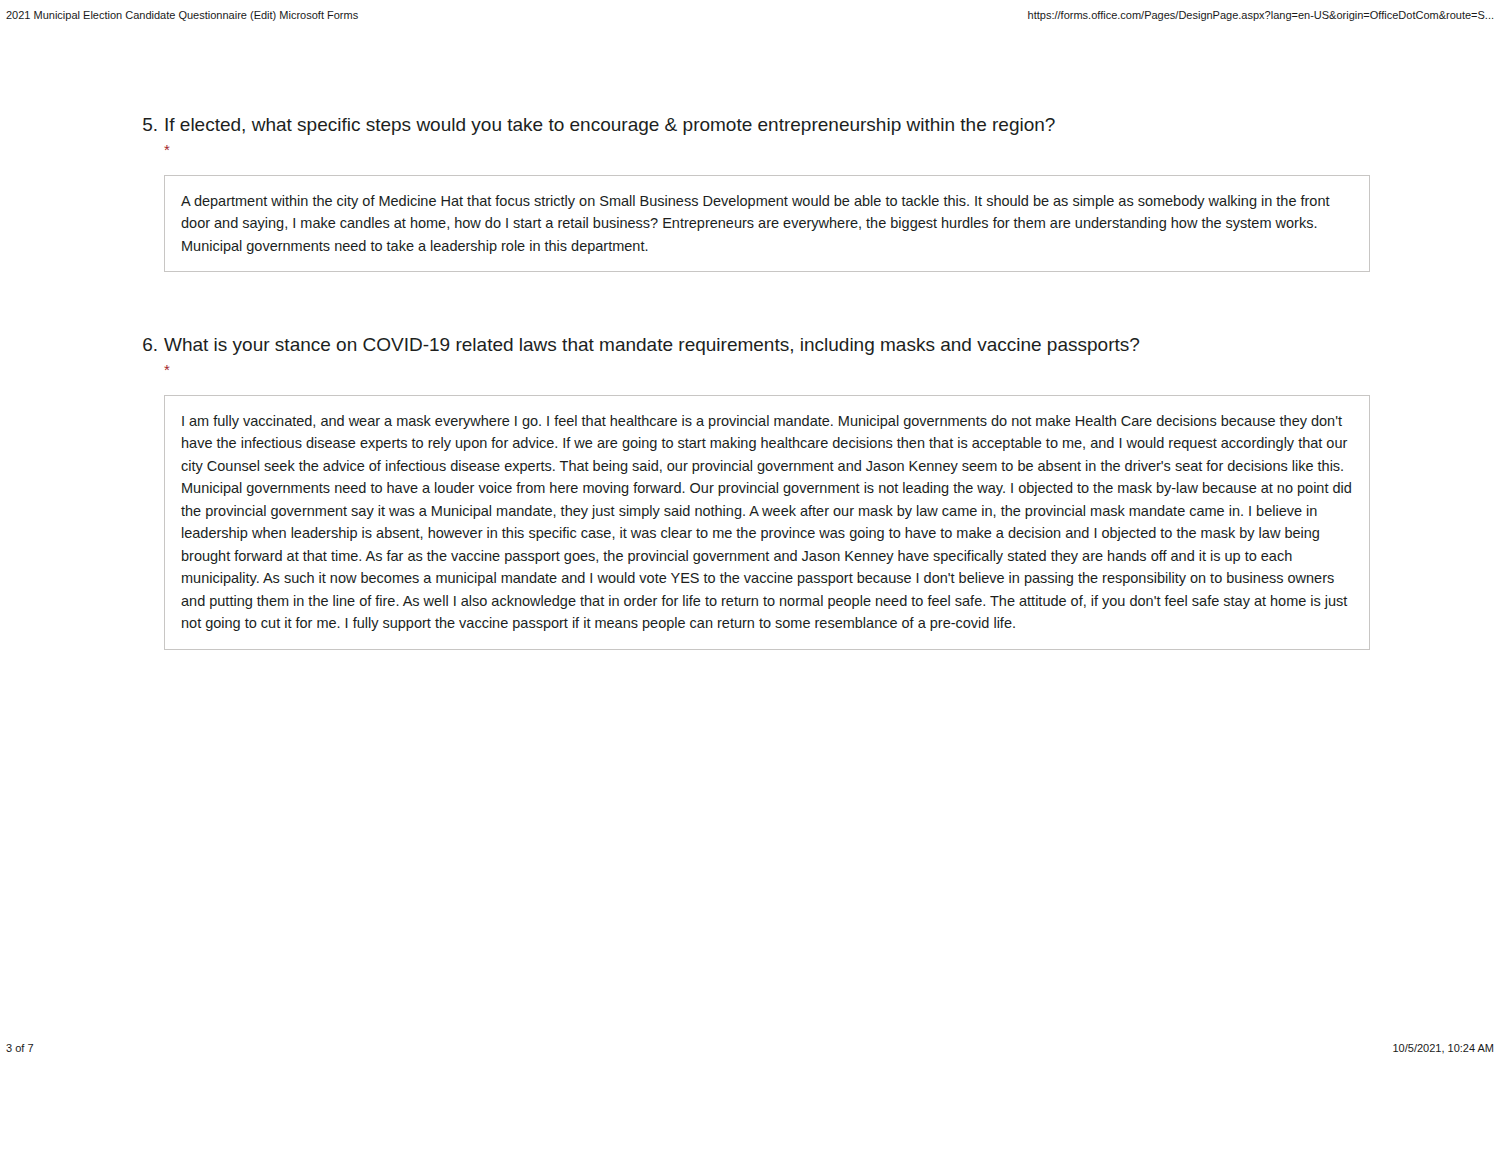2021 Municipal Election Candidate Questionnaire (Edit) Microsoft Forms
https://forms.office.com/Pages/DesignPage.aspx?lang=en-US&origin=OfficeDotCom&route=S...
5.
If elected, what specific steps would you take to encourage & promote entrepreneurship within the region?
*
A department within the city of Medicine Hat that focus strictly on Small Business Development would be able to tackle this. It should be as simple as somebody walking in the front door and saying, I make candles at home, how do I start a retail business? Entrepreneurs are everywhere, the biggest hurdles for them are understanding how the system works. Municipal governments need to take a leadership role in this department.
6.
What is your stance on COVID-19 related laws that mandate requirements, including masks and vaccine passports?
*
I am fully vaccinated, and wear a mask everywhere I go. I feel that healthcare is a provincial mandate. Municipal governments do not make Health Care decisions because they don't have the infectious disease experts to rely upon for advice. If we are going to start making healthcare decisions then that is acceptable to me, and I would request accordingly that our city Counsel seek the advice of infectious disease experts. That being said, our provincial government and Jason Kenney seem to be absent in the driver's seat for decisions like this. Municipal governments need to have a louder voice from here moving forward. Our provincial government is not leading the way. I objected to the mask by-law because at no point did the provincial government say it was a Municipal mandate, they just simply said nothing. A week after our mask by law came in, the provincial mask mandate came in. I believe in leadership when leadership is absent, however in this specific case, it was clear to me the province was going to have to make a decision and I objected to the mask by law being brought forward at that time. As far as the vaccine passport goes, the provincial government and Jason Kenney have specifically stated they are hands off and it is up to each municipality. As such it now becomes a municipal mandate and I would vote YES to the vaccine passport because I don't believe in passing the responsibility on to business owners and putting them in the line of fire. As well I also acknowledge that in order for life to return to normal people need to feel safe. The attitude of, if you don't feel safe stay at home is just not going to cut it for me. I fully support the vaccine passport if it means people can return to some resemblance of a pre-covid life.
3 of 7
10/5/2021, 10:24 AM